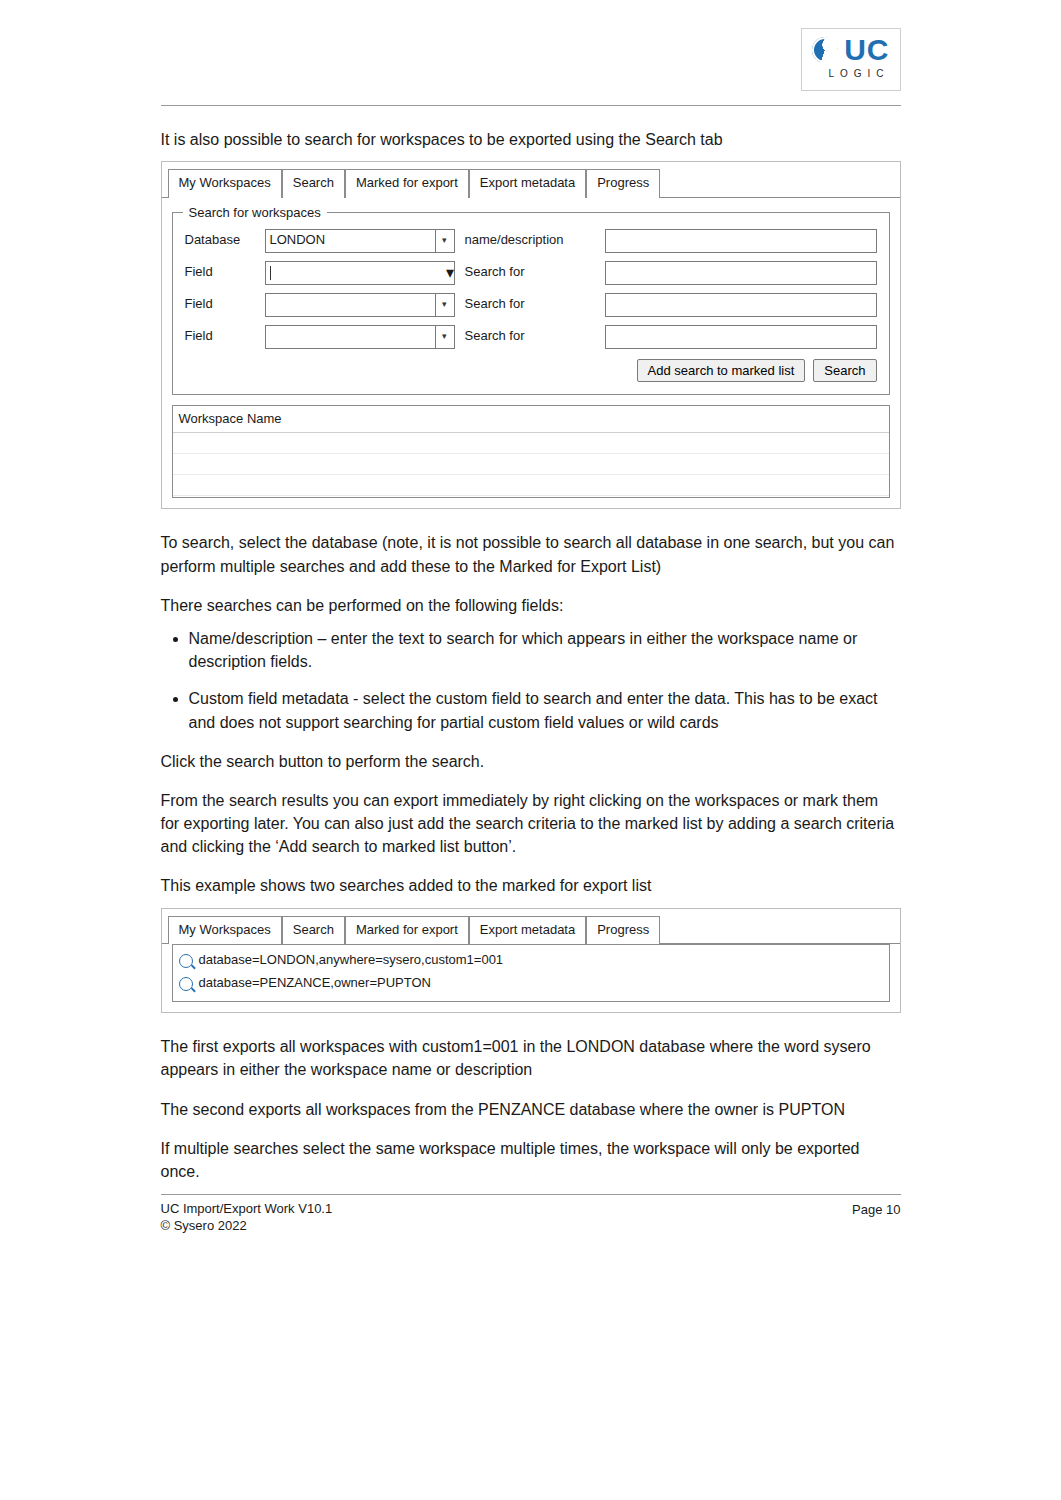UC
LOGIC
It is also possible to search for workspaces to be exported using the Search tab
My Workspaces
Search
Marked for export
Export metadata
Progress
Search for workspaces
Database
LONDON
▾
name/description
Field
▾
Search for
Field
▾
Search for
Field
▾
Search for
Add search to marked list Search
Workspace Name
To search, select the database (note, it is not possible to search all database in one search, but you can perform multiple searches and add these to the Marked for Export List)
There searches can be performed on the following fields:
Name/description – enter the text to search for which appears in either the workspace name or description fields.
Custom field metadata - select the custom field to search and enter the data. This has to be exact and does not support searching for partial custom field values or wild cards
Click the search button to perform the search.
From the search results you can export immediately by right clicking on the workspaces or mark them for exporting later. You can also just add the search criteria to the marked list by adding a search criteria and clicking the ‘Add search to marked list button’.
This example shows two searches added to the marked for export list
My Workspaces
Search
Marked for export
Export metadata
Progress
database=LONDON,anywhere=sysero,custom1=001
database=PENZANCE,owner=PUPTON
The first exports all workspaces with custom1=001 in the LONDON database where the word sysero appears in either the workspace name or description
The second exports all workspaces from the PENZANCE database where the owner is PUPTON
If multiple searches select the same workspace multiple times, the workspace will only be exported once.
UC Import/Export Work V10.1
© Sysero 2022
Page 10